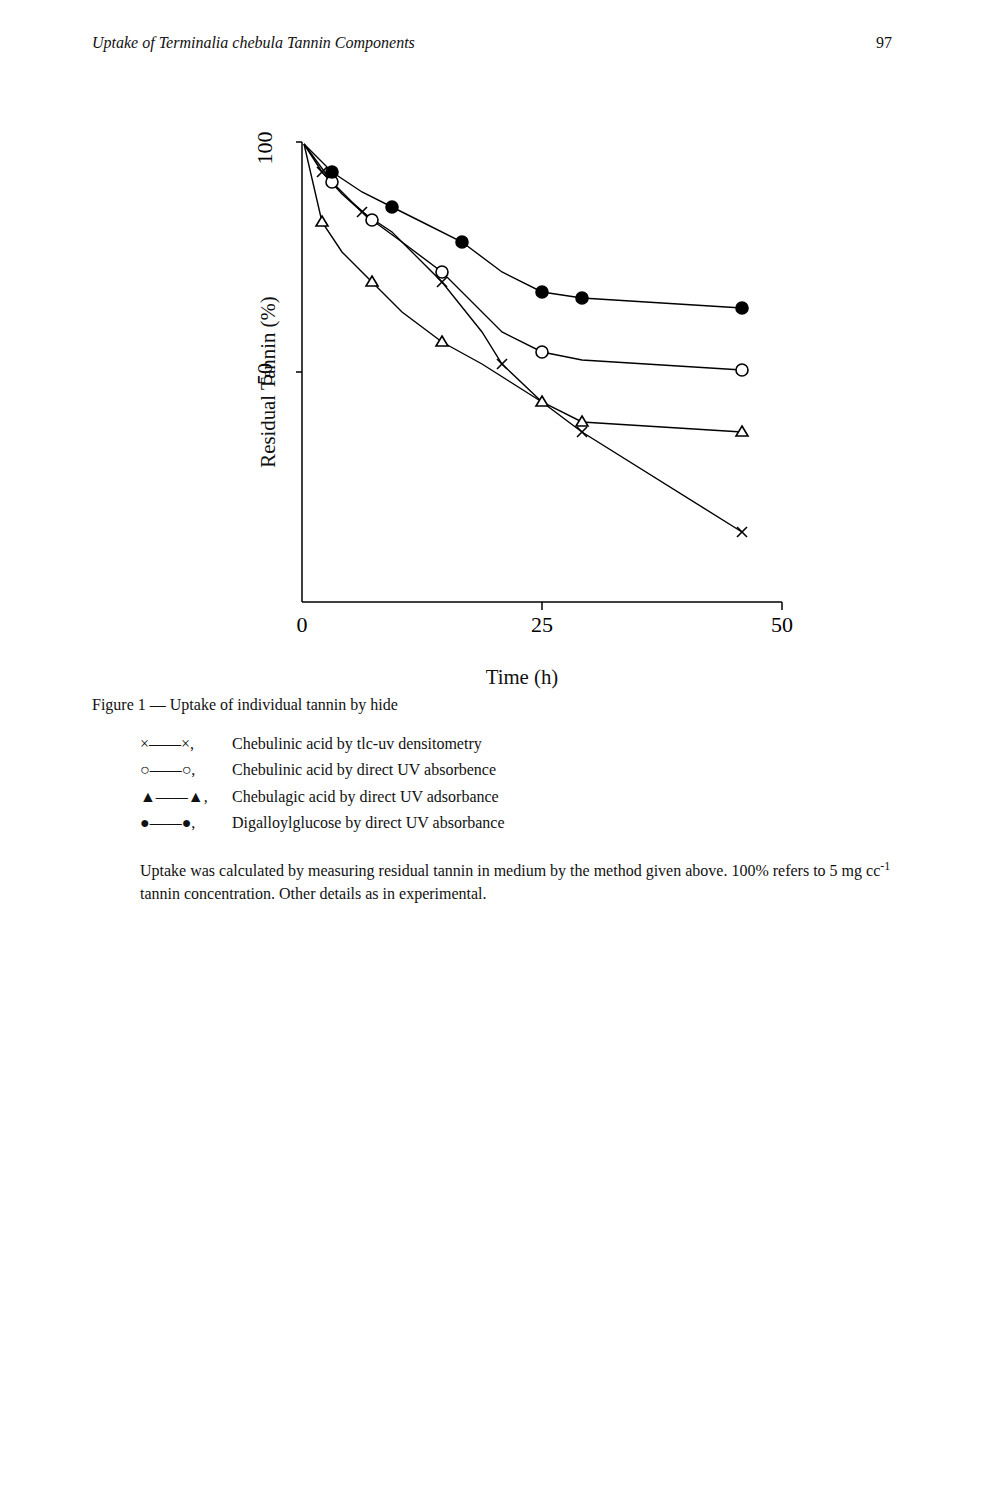Uptake of Terminalia chebula Tannin Components 97
Residual Tannin (%)
100 50 0 25 50
Time (h)
Figure 1 — Uptake of individual tannin by hide
×——×, Chebulinic acid by tlc-uv densitometry
○——○, Chebulinic acid by direct UV absorbence
▲——▲, Chebulagic acid by direct UV adsorbance
●——●, Digalloylglucose by direct UV absorbance
Uptake was calculated by measuring residual tannin in medium by the method given above. 100% refers to 5 mg cc-1 tannin concentration. Other details as in experimental.